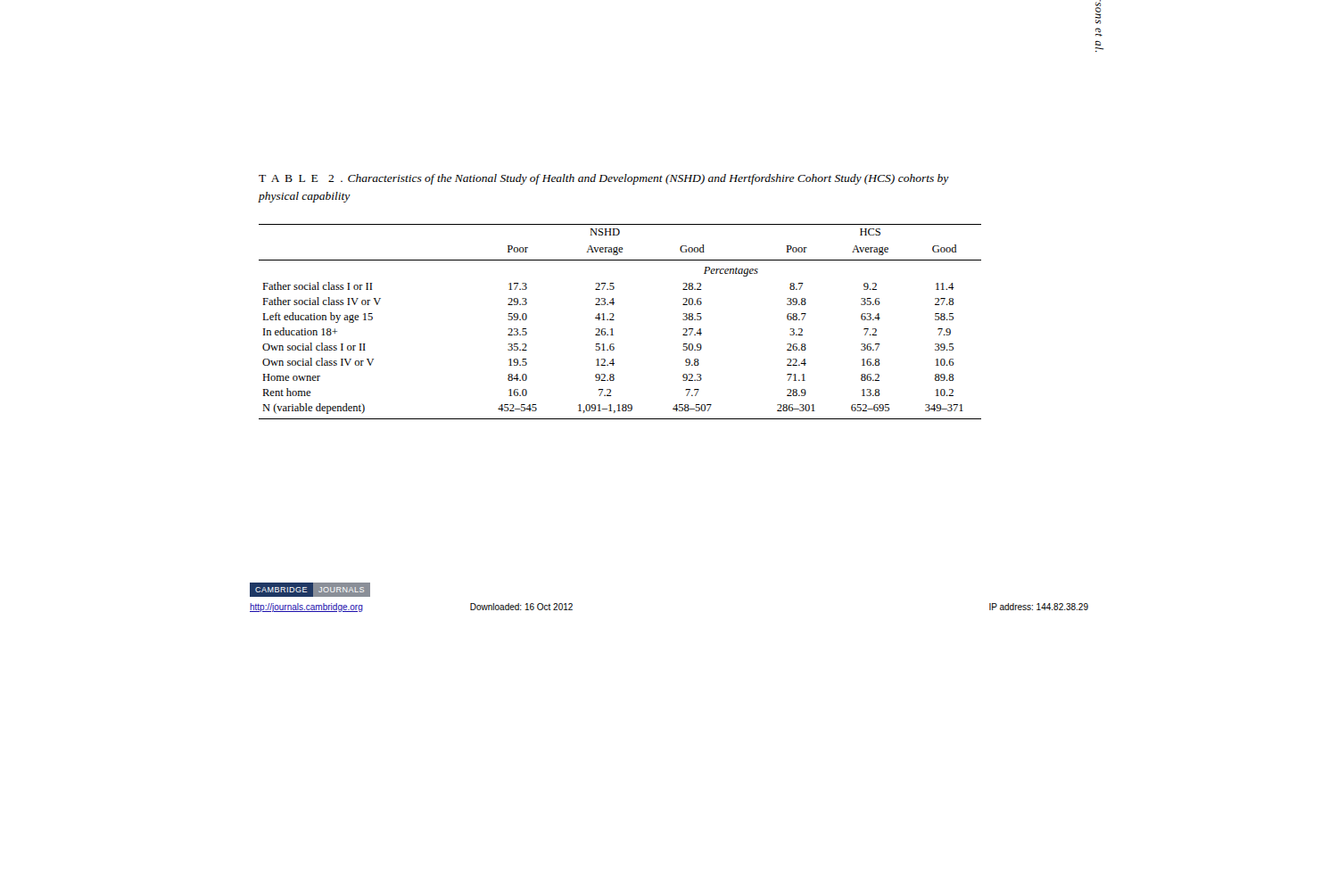8 Samantha Parsons et al.
T A B L E 2 . Characteristics of the National Study of Health and Development (NSHD) and Hertfordshire Cohort Study (HCS) cohorts by physical capability
| | NSHD | | HCS |
| --- | --- | --- | --- |
| | Poor | Average | Good | | Poor | Average | Good |
| | Percentages |
| Father social class I or II | 17.3 | 27.5 | 28.2 | | 8.7 | 9.2 | 11.4 |
| Father social class IV or V | 29.3 | 23.4 | 20.6 | | 39.8 | 35.6 | 27.8 |
| Left education by age 15 | 59.0 | 41.2 | 38.5 | | 68.7 | 63.4 | 58.5 |
| In education 18+ | 23.5 | 26.1 | 27.4 | | 3.2 | 7.2 | 7.9 |
| Own social class I or II | 35.2 | 51.6 | 50.9 | | 26.8 | 36.7 | 39.5 |
| Own social class IV or V | 19.5 | 12.4 | 9.8 | | 22.4 | 16.8 | 10.6 |
| Home owner | 84.0 | 92.8 | 92.3 | | 71.1 | 86.2 | 89.8 |
| Rent home | 16.0 | 7.2 | 7.7 | | 28.9 | 13.8 | 10.2 |
| N (variable dependent) | 452–545 | 1,091–1,189 | 458–507 | | 286–301 | 652–695 | 349–371 |
CAMBRIDGE JOURNALS
http://journals.cambridge.org Downloaded: 16 Oct 2012 IP address: 144.82.38.29